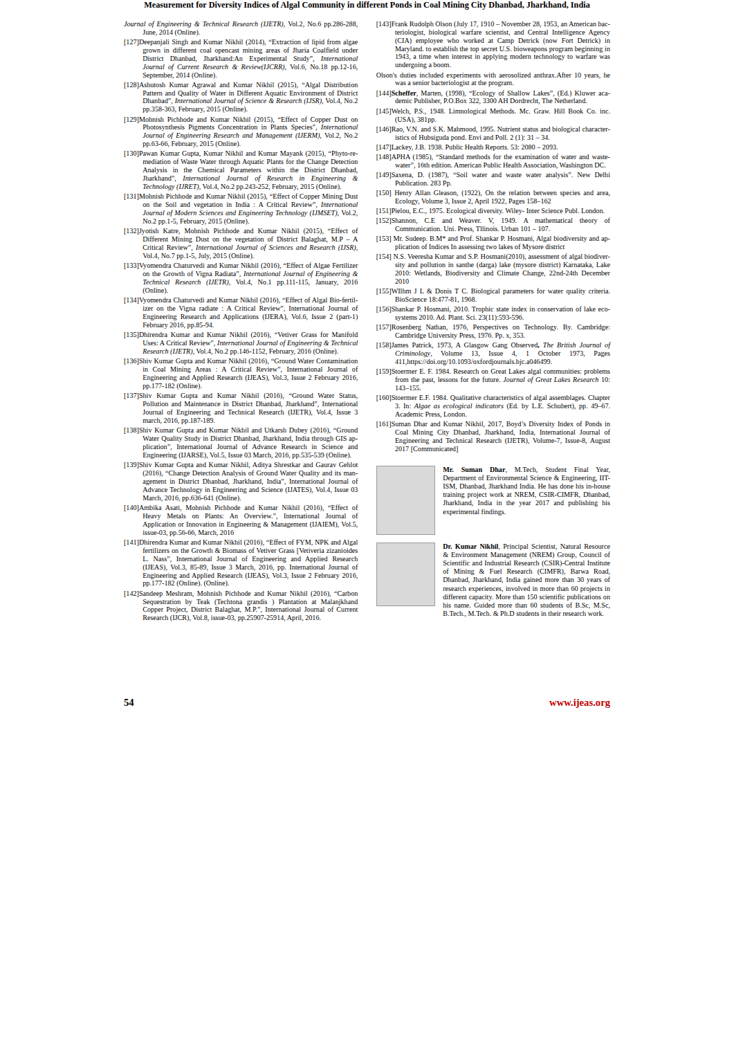Measurement for Diversity Indices of Algal Community in different Ponds in Coal Mining City Dhanbad, Jharkhand, India
Journal of Engineering & Technical Research (IJETR), Vol.2, No.6 pp.286-288, June, 2014 (Online).
[127]Deepanjali Singh and Kumar Nikhil (2014), “Extraction of lipid from algae grown in different coal opencast mining areas of Jharia Coalfield under District Dhanbad, Jharkhand:An Experimental Study”, International Journal of Current Research & Review(IJCRR), Vol.6, No.18 pp.12-16, September, 2014 (Online).
[128]Ashutosh Kumar Agrawal and Kumar Nikhil (2015), “Algal Distribution Pattern and Quality of Water in Different Aquatic Environment of District Dhanbad”, International Journal of Science & Research (IJSR), Vol.4, No.2 pp.358-363, February, 2015 (Online).
[129]Mohnish Pichhode and Kumar Nikhil (2015), “Effect of Copper Dust on Photosynthesis Pigments Concentration in Plants Species”, International Journal of Engineering Research and Management (IJERM), Vol.2, No.2 pp.63-66, February, 2015 (Online).
[130]Pawan Kumar Gupta, Kumar Nikhil and Kumar Mayank (2015), “Phyto-remediation of Waste Water through Aquatic Plants for the Change Detection Analysis in the Chemical Parameters within the District Dhanbad, Jharkhand”, International Journal of Research in Engineering & Technology (IJRET), Vol.4, No.2 pp.243-252, February, 2015 (Online).
[131]Mohnish Pichhode and Kumar Nikhil (2015), “Effect of Copper Mining Dust on the Soil and vegetation in India : A Critical Review”, International Journal of Modern Sciences and Engineering Technology (IJMSET), Vol.2, No.2 pp.1-5, February, 2015 (Online).
[132]Jyotish Katre, Mohnish Pichhode and Kumar Nikhil (2015), “Effect of Different Mining Dust on the vegetation of District Balaghat, M.P – A Critical Review”, International Journal of Sciences and Research (IJSR), Vol.4, No.7 pp.1-5, July, 2015 (Online).
[133]Vyomendra Chaturvedi and Kumar Nikhil (2016), “Effect of Algae Fertilizer on the Growth of Vigna Radiata”, International Journal of Engineering & Technical Research (IJETR), Vol.4, No.1 pp.111-115, January, 2016 (Online).
[134]Vyomendra Chaturvedi and Kumar Nikhil (2016), “Effect of Algal Bio-fertilizer on the Vigna radiate : A Critical Review”, International Journal of Engineering Research and Applications (IJERA), Vol.6, Issue 2 (part-1) February 2016, pp.85-94.
[135]Dhirendra Kumar and Kumar Nikhil (2016), “Vetiver Grass for Manifold Uses: A Critical Review”, International Journal of Engineering & Technical Research (IJETR), Vol.4, No.2 pp.146-1152, February, 2016 (Online).
[136]Shiv Kumar Gupta and Kumar Nikhil (2016), “Ground Water Contamination in Coal Mining Areas : A Critical Review”, International Journal of Engineering and Applied Research (IJEAS), Vol.3, Issue 2 February 2016, pp.177-182 (Online).
[137]Shiv Kumar Gupta and Kumar Nikhil (2016), “Ground Water Status, Pollution and Maintenance in District Dhanbad, Jharkhand”, International Journal of Engineering and Technical Research (IJETR), Vol.4, Issue 3 march, 2016, pp.187-189.
[138]Shiv Kumar Gupta and Kumar Nikhil and Utkarsh Dubey (2016), “Ground Water Quality Study in District Dhanbad, Jharkhand, India through GIS application”, International Journal of Advance Research in Science and Engineering (IJARSE), Vol.5, Issue 03 March, 2016, pp.535-539 (Online).
[139]Shiv Kumar Gupta and Kumar Nikhil, Aditya Shrestkar and Gaurav Gehlot (2016), “Change Detection Analysis of Ground Water Quality and its management in District Dhanbad, Jharkhand, India”, International Journal of Advance Technology in Engineering and Science (IJATES), Vol.4, Issue 03 March, 2016, pp.636-641 (Online).
[140]Ambika Asati, Mohnish Pichhode and Kumar Nikhil (2016), “Effect of Heavy Metals on Plants: An Overview.”, International Journal of Application or Innovation in Engineering & Management (IJAIEM), Vol.5, issue-03, pp.56-66, March, 2016
[141]Dhirendra Kumar and Kumar Nikhil (2016), “Effect of FYM, NPK and Algal fertilizers on the Growth & Biomass of Vetiver Grass [Vetiveria zizanioides L. Nass”, International Journal of Engineering and Applied Research (IJEAS), Vol.3, 85-89, Issue 3 March, 2016, pp. International Journal of Engineering and Applied Research (IJEAS), Vol.3, Issue 2 February 2016, pp.177-182 (Online). (Online).
[142]Sandeep Meshram, Mohnish Pichhode and Kumar Nikhil (2016), “Carbon Sequestration by Teak (Techtona grandis ) Plantation at Malanjkhand Copper Project, District Balaghat, M.P.”, International Journal of Current Research (IJCR), Vol.8, issue-03, pp.25907-25914, April, 2016.
[143]Frank Rudolph Olson (July 17, 1910 – November 28, 1953, an American bacteriologist, biological warfare scientist, and Central Intelligence Agency (CIA) employee who worked at Camp Detrick (now Fort Detrick) in Maryland. to establish the top secret U.S. bioweapons program beginning in 1943, a time when interest in applying modern technology to warfare was undergoing a boom.
Olson's duties included experiments with aerosolized anthrax.After 10 years, he was a senior bacteriologist at the program.
[144]Scheffer, Marten, (1998), “Ecology of Shallow Lakes”, (Ed.) Kluwer academic Publisher, P.O.Box 322, 3300 AH Dordrecht, The Netherland.
[145]Welch, P.S., 1948. Limnological Methods. Mc. Graw. Hill Book Co. inc. (USA), 381pp.
[146]Rao, V.N. and S.K. Mahmood, 1995. Nutrient status and biological characteristics of Hubsiguda pond. Envi and Poll. 2 (1): 31 – 34.
[147]Lackey, J.B. 1938. Public Health Reports. 53: 2080 – 2093.
[148]APHA (1985), “Standard methods for the examination of water and wastewater”, 16th edition. American Public Health Association, Washington DC.
[149]Saxena, D. (1987), “Soil water and waste water analysis”. New Delhi Publication. 283 Pp.
[150] Henry Allan Gleason, (1922), On the relation between species and area, Ecology, Volume 3, Issue 2, April 1922, Pages 158–162
[151]Pielou, E.C., 1975. Ecological diversity. Wiley- Inter Science Publ. London.
[152]Shannon, C.E and Weaver. V, 1949. A mathematical theory of Communication. Uni. Press, Tllinois. Urban 101 – 107.
[153] Mr. Sudeep. B.M* and Prof. Shankar P. Hosmani, Algal biodiversity and application of Indices In assessing two lakes of Mysore district
[154] N.S. Veeresha Kumar and S.P. Hosmani(2010), assessment of algal biodiversity and pollution in santhe (darga) lake (mysore district) Karnataka, Lake 2010: Wetlands, Biodiversity and Climate Change, 22nd-24th December 2010
[155]WIlhm J L & Donis T C. Biological parameters for water quality criteria. BioScience 18:477-81, 1968.
[156]Shankar P. Hosmani, 2010. Trophic state index in conservation of lake ecosystems 2010. Ad. Plant. Sci. 23(11):593-596.
[157]Rosenberg Nathan, 1976, Perspectives on Technology. By. Cambridge: Cambridge University Press, 1976. Pp. x, 353.
[158]James Patrick, 1973, A Glasgow Gang Observed, The British Journal of Criminology, Volume 13, Issue 4, 1 October 1973, Pages 411,https://doi.org/10.1093/oxfordjournals.bjc.a046499.
[159]Stoermer E. F. 1984. Research on Great Lakes algal communities: problems from the past, lessons for the future. Journal of Great Lakes Research 10: 143–155.
[160]Stoermer E.F. 1984. Qualitative characteristics of algal assemblages. Chapter 3. In: Algae as ecological indicators (Ed. by L.E. Schubert), pp. 49–67. Academic Press, London.
[161]Suman Dhar and Kumar Nikhil, 2017, Boyd’s Diversity Index of Ponds in Coal Mining City Dhanbad, Jharkhand, India, International Journal of Engineering and Technical Research (IJETR), Volume-7, Issue-8, August 2017 [Communicated]
Mr. Suman Dhar, M.Tech, Student Final Year, Department of Environmental Science & Engineering, IIT-ISM, Dhanbad, Jharkhand India. He has done his in-house training project work at NREM, CSIR-CIMFR, Dhanbad, Jharkhand, India in the year 2017 and publishing his experimental findings.
Dr. Kumar Nikhil, Principal Scientist, Natural Resource & Environment Management (NREM) Group, Council of Scientific and Industrial Research (CSIR)-Central Institute of Mining & Fuel Research (CIMFR), Barwa Road, Dhanbad, Jharkhand, India gained more than 30 years of research experiences, involved in more than 60 projects in different capacity. More than 150 scientific publications on his name. Guided more than 60 students of B.Sc, M.Sc, B.Tech., M.Tech. & Ph.D students in their research work.
54
www.ijeas.org